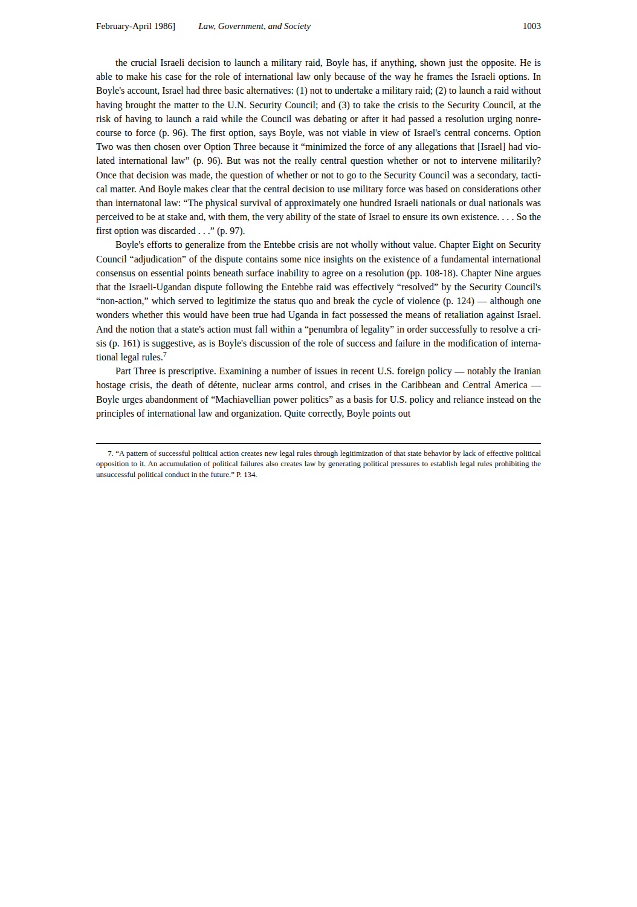February-April 1986] Law, Government, and Society 1003
the crucial Israeli decision to launch a military raid, Boyle has, if anything, shown just the opposite. He is able to make his case for the role of international law only because of the way he frames the Israeli options. In Boyle's account, Israel had three basic alternatives: (1) not to undertake a military raid; (2) to launch a raid without having brought the matter to the U.N. Security Council; and (3) to take the crisis to the Security Council, at the risk of having to launch a raid while the Council was debating or after it had passed a resolution urging nonrecourse to force (p. 96). The first option, says Boyle, was not viable in view of Israel's central concerns. Option Two was then chosen over Option Three because it “minimized the force of any allegations that [Israel] had violated international law” (p. 96). But was not the really central question whether or not to intervene militarily? Once that decision was made, the question of whether or not to go to the Security Council was a secondary, tactical matter. And Boyle makes clear that the central decision to use military force was based on considerations other than internatonal law: “The physical survival of approximately one hundred Israeli nationals or dual nationals was perceived to be at stake and, with them, the very ability of the state of Israel to ensure its own existence. . . . So the first option was discarded . . .” (p. 97).
Boyle's efforts to generalize from the Entebbe crisis are not wholly without value. Chapter Eight on Security Council “adjudication” of the dispute contains some nice insights on the existence of a fundamental international consensus on essential points beneath surface inability to agree on a resolution (pp. 108-18). Chapter Nine argues that the Israeli-Ugandan dispute following the Entebbe raid was effectively “resolved” by the Security Council's “non-action,” which served to legitimize the status quo and break the cycle of violence (p. 124) — although one wonders whether this would have been true had Uganda in fact possessed the means of retaliation against Israel. And the notion that a state's action must fall within a “penumbra of legality” in order successfully to resolve a crisis (p. 161) is suggestive, as is Boyle's discussion of the role of success and failure in the modification of international legal rules.7
Part Three is prescriptive. Examining a number of issues in recent U.S. foreign policy — notably the Iranian hostage crisis, the death of détente, nuclear arms control, and crises in the Caribbean and Central America — Boyle urges abandonment of “Machiavellian power politics” as a basis for U.S. policy and reliance instead on the principles of international law and organization. Quite correctly, Boyle points out
7. “A pattern of successful political action creates new legal rules through legitimization of that state behavior by lack of effective political opposition to it. An accumulation of political failures also creates law by generating political pressures to establish legal rules prohibiting the unsuccessful political conduct in the future.” P. 134.